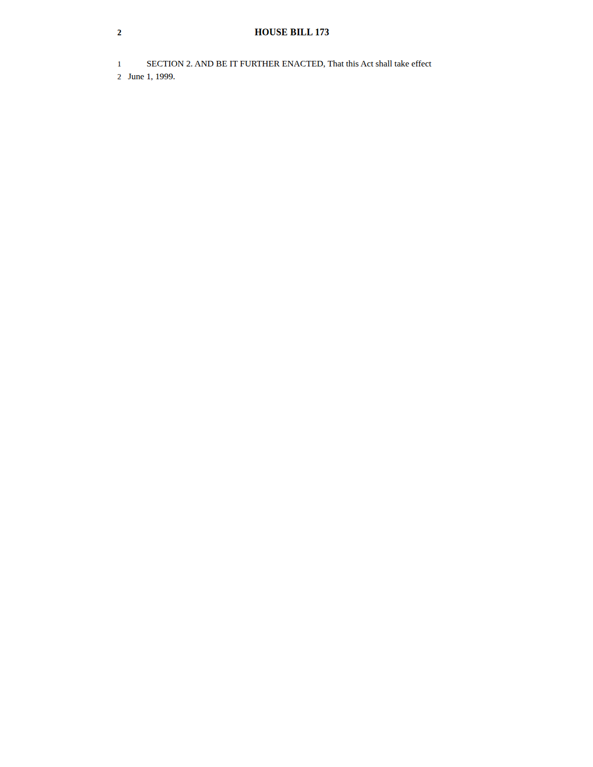2
HOUSE BILL 173
1
SECTION 2. AND BE IT FURTHER ENACTED, That this Act shall take effect
2
June 1, 1999.